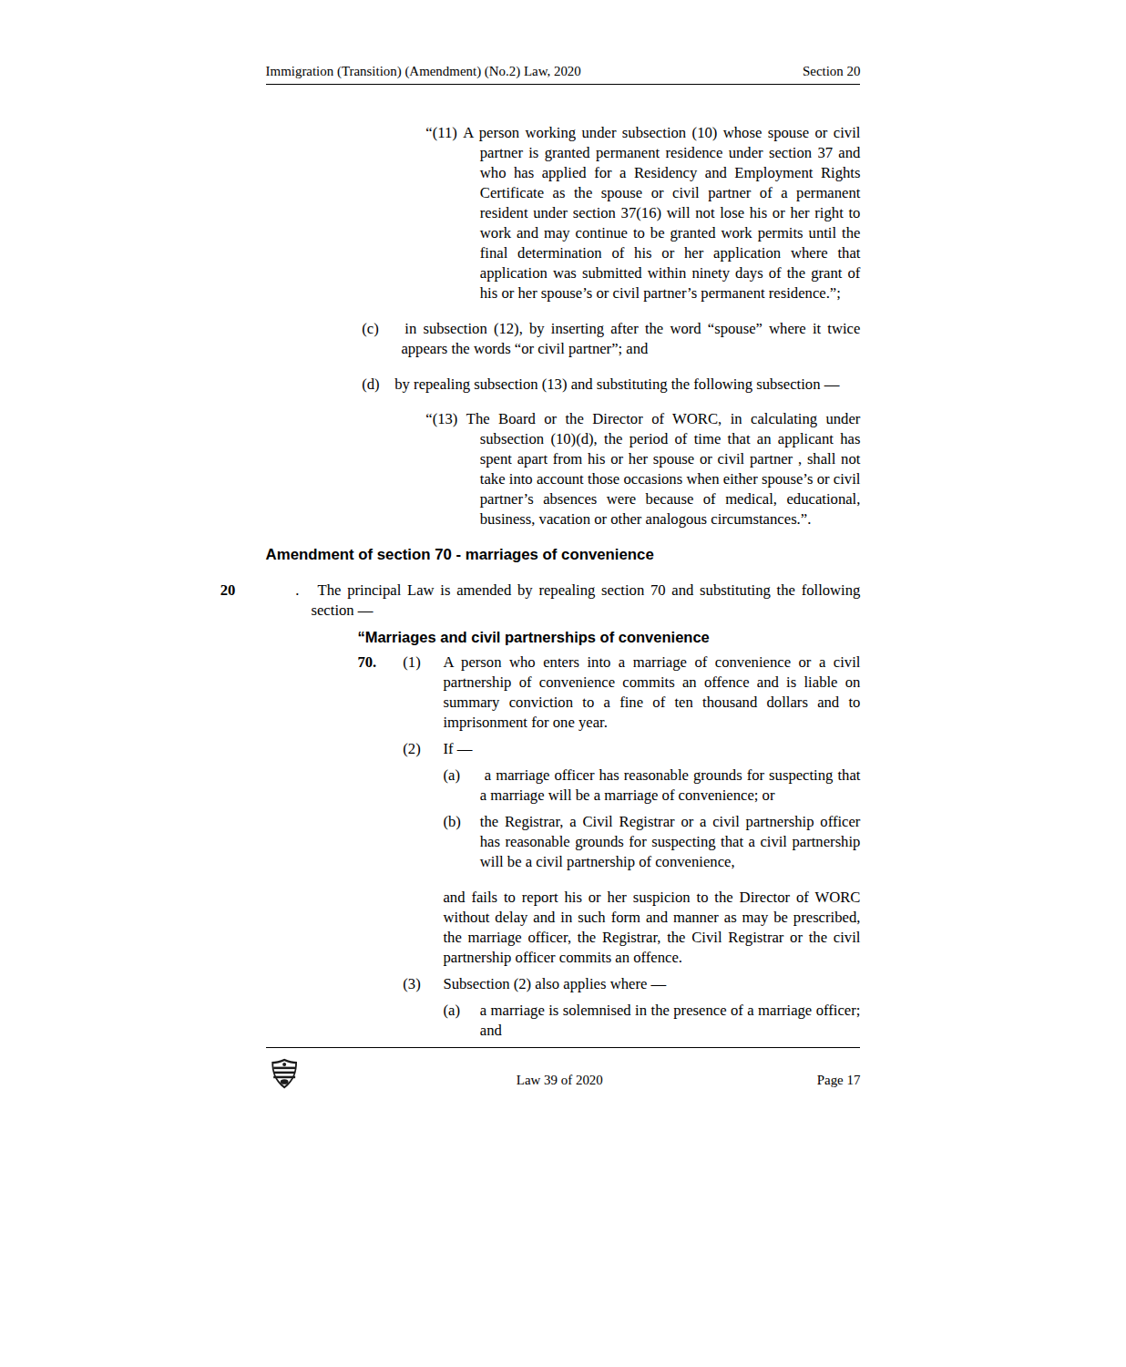Immigration (Transition) (Amendment) (No.2) Law, 2020
Section 20
“(11) A person working under subsection (10) whose spouse or civil partner is granted permanent residence under section 37 and who has applied for a Residency and Employment Rights Certificate as the spouse or civil partner of a permanent resident under section 37(16) will not lose his or her right to work and may continue to be granted work permits until the final determination of his or her application where that application was submitted within ninety days of the grant of his or her spouse’s or civil partner’s permanent residence.”;
(c) in subsection (12), by inserting after the word “spouse” where it twice appears the words “or civil partner”; and
(d) by repealing subsection (13) and substituting the following subsection —
“(13) The Board or the Director of WORC, in calculating under subsection (10)(d), the period of time that an applicant has spent apart from his or her spouse or civil partner , shall not take into account those occasions when either spouse’s or civil partner’s absences were because of medical, educational, business, vacation or other analogous circumstances.”.
Amendment of section 70 - marriages of convenience
20. The principal Law is amended by repealing section 70 and substituting the following section —
“Marriages and civil partnerships of convenience
70.
(1)
A person who enters into a marriage of convenience or a civil partnership of convenience commits an offence and is liable on summary conviction to a fine of ten thousand dollars and to imprisonment for one year.
70.
(2)
If —
(a)
a marriage officer has reasonable grounds for suspecting that a marriage will be a marriage of convenience; or
(b)
the Registrar, a Civil Registrar or a civil partnership officer has reasonable grounds for suspecting that a civil partnership will be a civil partnership of convenience,
and fails to report his or her suspicion to the Director of WORC without delay and in such form and manner as may be prescribed, the marriage officer, the Registrar, the Civil Registrar or the civil partnership officer commits an offence.
70.
(3)
Subsection (2) also applies where —
(a)
a marriage is solemnised in the presence of a marriage officer; and
Law 39 of 2020
Page 17